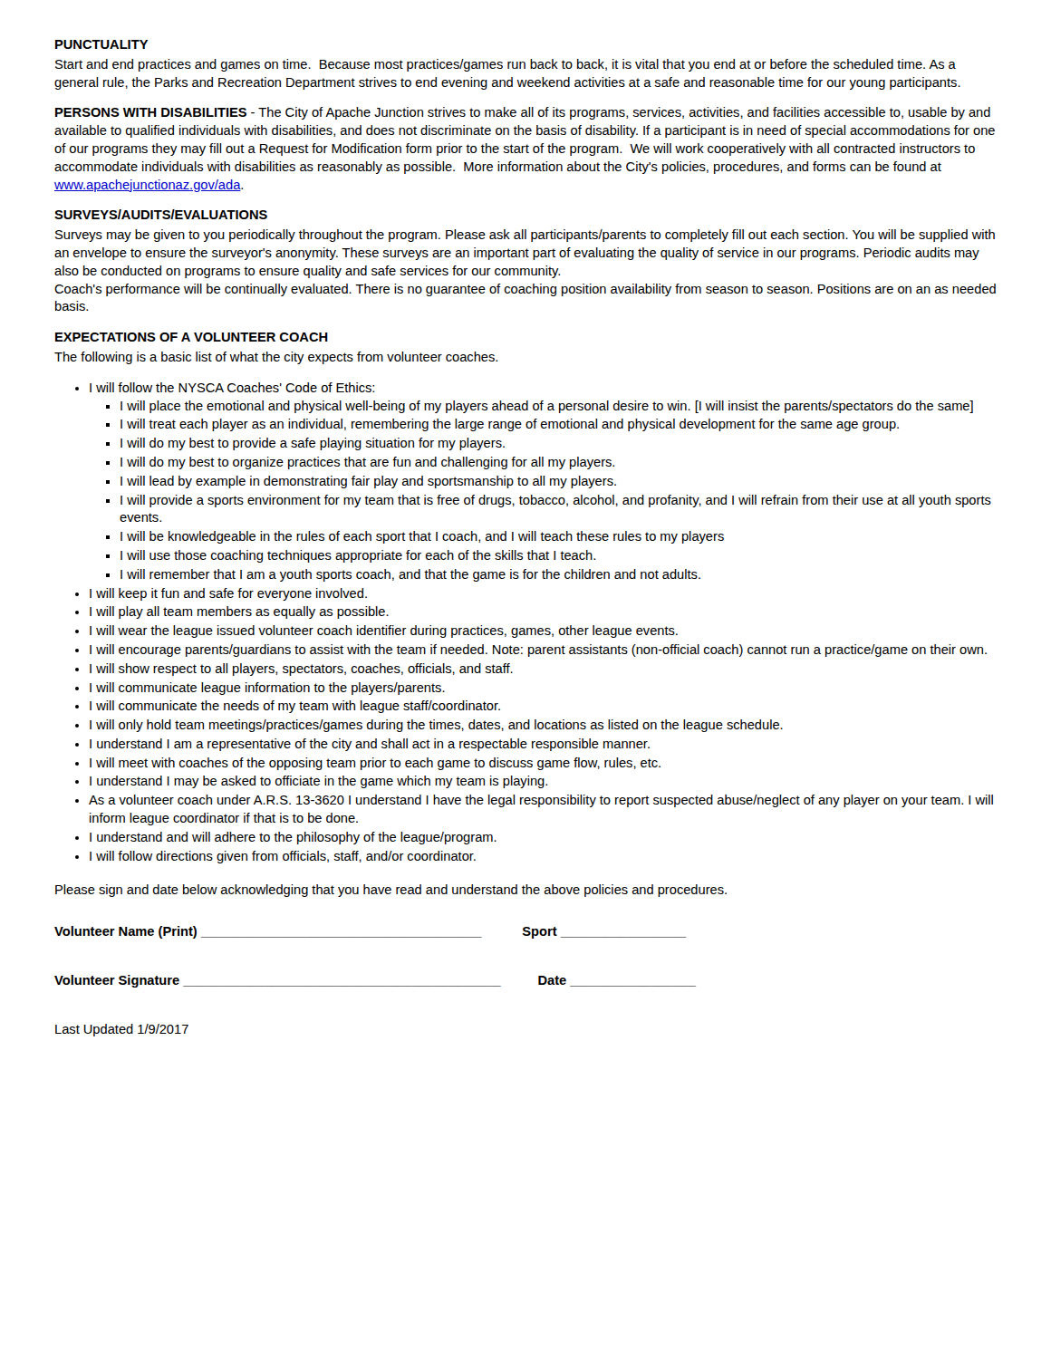Punctuality
Start and end practices and games on time. Because most practices/games run back to back, it is vital that you end at or before the scheduled time. As a general rule, the Parks and Recreation Department strives to end evening and weekend activities at a safe and reasonable time for our young participants.
PERSONS WITH DISABILITIES - The City of Apache Junction strives to make all of its programs, services, activities, and facilities accessible to, usable by and available to qualified individuals with disabilities, and does not discriminate on the basis of disability. If a participant is in need of special accommodations for one of our programs they may fill out a Request for Modification form prior to the start of the program. We will work cooperatively with all contracted instructors to accommodate individuals with disabilities as reasonably as possible. More information about the City's policies, procedures, and forms can be found at www.apachejunctionaz.gov/ada.
Surveys/Audits/Evaluations
Surveys may be given to you periodically throughout the program. Please ask all participants/parents to completely fill out each section. You will be supplied with an envelope to ensure the surveyor's anonymity. These surveys are an important part of evaluating the quality of service in our programs. Periodic audits may also be conducted on programs to ensure quality and safe services for our community.
Coach's performance will be continually evaluated. There is no guarantee of coaching position availability from season to season. Positions are on an as needed basis.
Expectations of a Volunteer Coach
The following is a basic list of what the city expects from volunteer coaches.
I will follow the NYSCA Coaches' Code of Ethics:
I will place the emotional and physical well-being of my players ahead of a personal desire to win. [I will insist the parents/spectators do the same]
I will treat each player as an individual, remembering the large range of emotional and physical development for the same age group.
I will do my best to provide a safe playing situation for my players.
I will do my best to organize practices that are fun and challenging for all my players.
I will lead by example in demonstrating fair play and sportsmanship to all my players.
I will provide a sports environment for my team that is free of drugs, tobacco, alcohol, and profanity, and I will refrain from their use at all youth sports events.
I will be knowledgeable in the rules of each sport that I coach, and I will teach these rules to my players
I will use those coaching techniques appropriate for each of the skills that I teach.
I will remember that I am a youth sports coach, and that the game is for the children and not adults.
I will keep it fun and safe for everyone involved.
I will play all team members as equally as possible.
I will wear the league issued volunteer coach identifier during practices, games, other league events.
I will encourage parents/guardians to assist with the team if needed. Note: parent assistants (non-official coach) cannot run a practice/game on their own.
I will show respect to all players, spectators, coaches, officials, and staff.
I will communicate league information to the players/parents.
I will communicate the needs of my team with league staff/coordinator.
I will only hold team meetings/practices/games during the times, dates, and locations as listed on the league schedule.
I understand I am a representative of the city and shall act in a respectable responsible manner.
I will meet with coaches of the opposing team prior to each game to discuss game flow, rules, etc.
I understand I may be asked to officiate in the game which my team is playing.
As a volunteer coach under A.R.S. 13-3620 I understand I have the legal responsibility to report suspected abuse/neglect of any player on your team. I will inform league coordinator if that is to be done.
I understand and will adhere to the philosophy of the league/program.
I will follow directions given from officials, staff, and/or coordinator.
Please sign and date below acknowledging that you have read and understand the above policies and procedures.
Volunteer Name (Print) ______________________________________ Sport _________________
Volunteer Signature ___________________________________________ Date _________________
Last Updated 1/9/2017